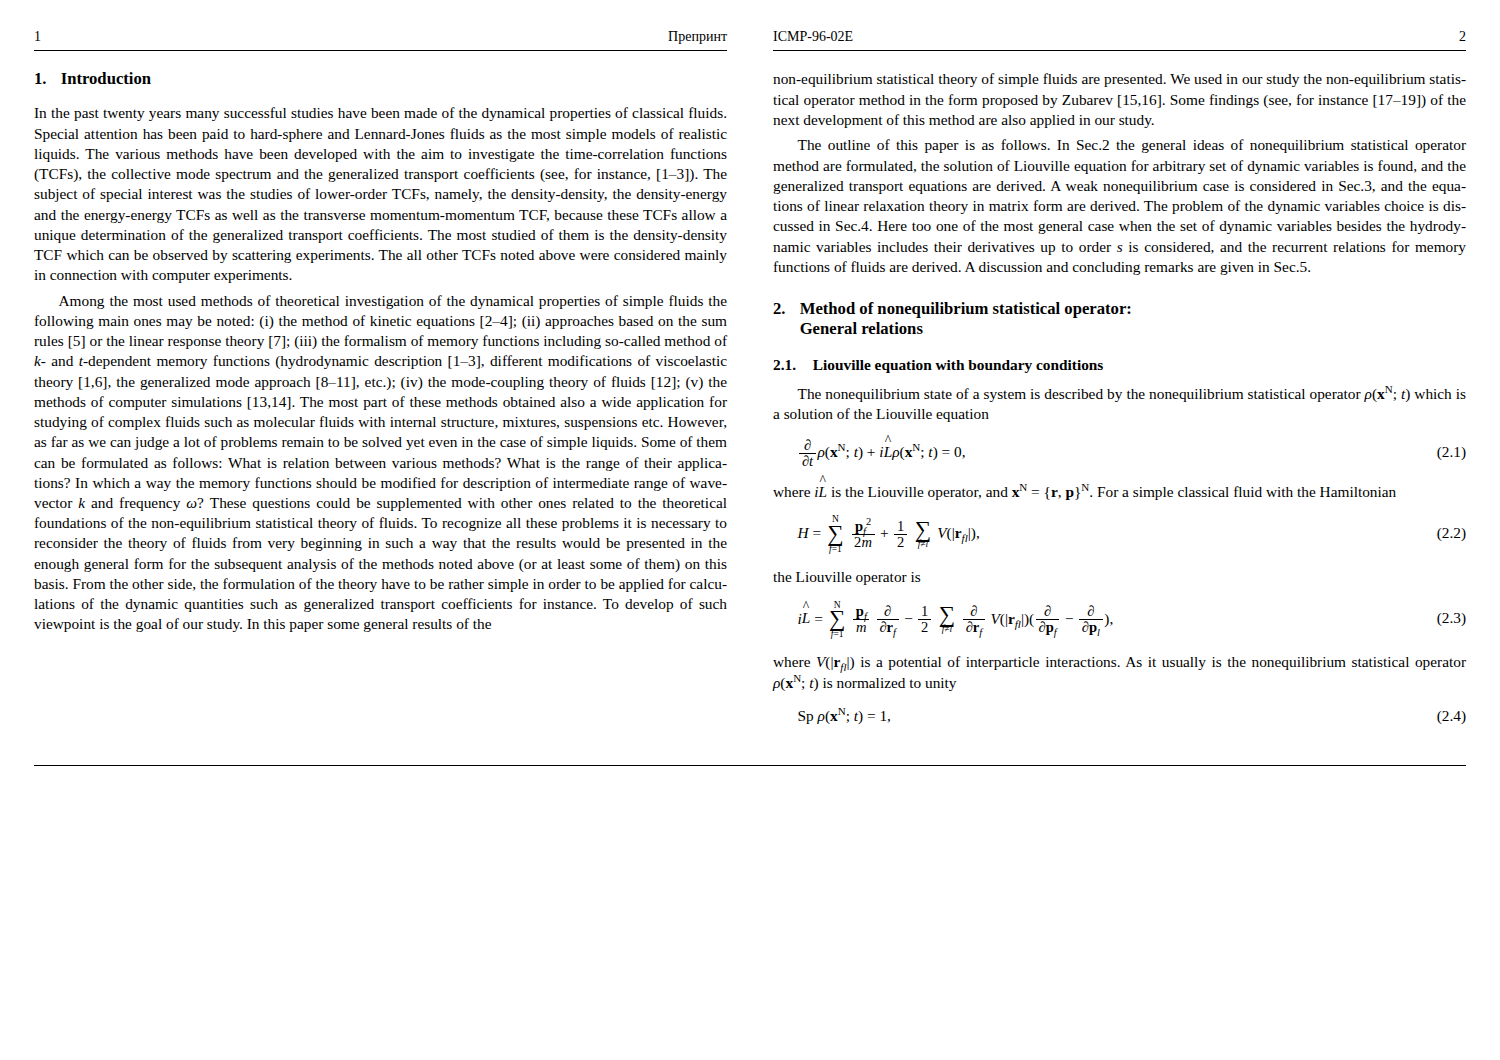1 Препринт
1. Introduction
In the past twenty years many successful studies have been made of the dynamical properties of classical fluids. Special attention has been paid to hard-sphere and Lennard-Jones fluids as the most simple models of realistic liquids. The various methods have been developed with the aim to investigate the time-correlation functions (TCFs), the collective mode spectrum and the generalized transport coefficients (see, for instance, [1–3]). The subject of special interest was the studies of lower-order TCFs, namely, the density-density, the density-energy and the energy-energy TCFs as well as the transverse momentum-momentum TCF, because these TCFs allow a unique determination of the generalized transport coefficients. The most studied of them is the density-density TCF which can be observed by scattering experiments. The all other TCFs noted above were considered mainly in connection with computer experiments.
Among the most used methods of theoretical investigation of the dynamical properties of simple fluids the following main ones may be noted: (i) the method of kinetic equations [2–4]; (ii) approaches based on the sum rules [5] or the linear response theory [7]; (iii) the formalism of memory functions including so-called method of k- and t-dependent memory functions (hydrodynamic description [1–3], different modifications of viscoelastic theory [1,6], the generalized mode approach [8–11], etc.); (iv) the mode-coupling theory of fluids [12]; (v) the methods of computer simulations [13,14]. The most part of these methods obtained also a wide application for studying of complex fluids such as molecular fluids with internal structure, mixtures, suspensions etc. However, as far as we can judge a lot of problems remain to be solved yet even in the case of simple liquids. Some of them can be formulated as follows: What is relation between various methods? What is the range of their applications? In which a way the memory functions should be modified for description of intermediate range of wave-vector k and frequency ω? These questions could be supplemented with other ones related to the theoretical foundations of the non-equilibrium statistical theory of fluids. To recognize all these problems it is necessary to reconsider the theory of fluids from very beginning in such a way that the results would be presented in the enough general form for the subsequent analysis of the methods noted above (or at least some of them) on this basis. From the other side, the formulation of the theory have to be rather simple in order to be applied for calculations of the dynamic quantities such as generalized transport coefficients for instance. To develop of such viewpoint is the goal of our study. In this paper some general results of the
ICMP-96-02E 2
non-equilibrium statistical theory of simple fluids are presented. We used in our study the non-equilibrium statistical operator method in the form proposed by Zubarev [15,16]. Some findings (see, for instance [17–19]) of the next development of this method are also applied in our study.
The outline of this paper is as follows. In Sec.2 the general ideas of nonequilibrium statistical operator method are formulated, the solution of Liouville equation for arbitrary set of dynamic variables is found, and the generalized transport equations are derived. A weak nonequilibrium case is considered in Sec.3, and the equations of linear relaxation theory in matrix form are derived. The problem of the dynamic variables choice is discussed in Sec.4. Here too one of the most general case when the set of dynamic variables besides the hydrodynamic variables includes their derivatives up to order s is considered, and the recurrent relations for memory functions of fluids are derived. A discussion and concluding remarks are given in Sec.5.
2. Method of nonequilibrium statistical operator:
General relations
2.1. Liouville equation with boundary conditions
The nonequilibrium state of a system is described by the nonequilibrium statistical operator ρ(xN; t) which is a solution of the Liouville equation
∂∂t ρ(xN; t) + iLρ(xN; t) = 0,
(2.1)
where iL is the Liouville operator, and xN = {r, p}N. For a simple classical fluid with the Hamiltonian
H = N∑f=1 pf22m + 12 ∑f≠l V(|rfl|),
(2.2)
the Liouville operator is
iL = N∑f=1 pf m ∂∂rf − 12 ∑f≠l ∂∂rf V(|rfl|)(∂∂pf − ∂∂pl),
(2.3)
where V(|rfl|) is a potential of interparticle interactions. As it usually is the nonequilibrium statistical operator ρ(xN; t) is normalized to unity
Sp ρ(xN; t) = 1,
(2.4)